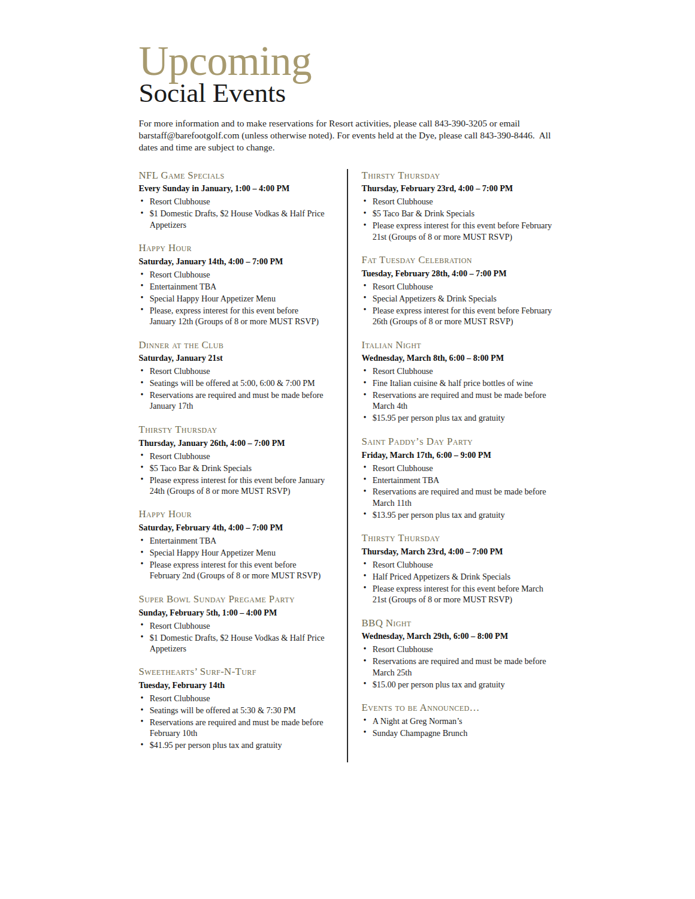Upcoming
Social Events
For more information and to make reservations for Resort activities, please call 843-390-3205 or email barstaff@barefootgolf.com (unless otherwise noted). For events held at the Dye, please call 843-390-8446. All dates and time are subject to change.
NFL Game Specials
Every Sunday in January, 1:00 – 4:00 PM
Resort Clubhouse
$1 Domestic Drafts, $2 House Vodkas & Half Price Appetizers
Happy Hour
Saturday, January 14th, 4:00 – 7:00 PM
Resort Clubhouse
Entertainment TBA
Special Happy Hour Appetizer Menu
Please, express interest for this event before January 12th (Groups of 8 or more MUST RSVP)
Dinner at the Club
Saturday, January 21st
Resort Clubhouse
Seatings will be offered at 5:00, 6:00 & 7:00 PM
Reservations are required and must be made before January 17th
Thirsty Thursday
Thursday, January 26th, 4:00 – 7:00 PM
Resort Clubhouse
$5 Taco Bar & Drink Specials
Please express interest for this event before January 24th (Groups of 8 or more MUST RSVP)
Happy Hour
Saturday, February 4th, 4:00 – 7:00 PM
Entertainment TBA
Special Happy Hour Appetizer Menu
Please express interest for this event before February 2nd (Groups of 8 or more MUST RSVP)
Super Bowl Sunday Pregame Party
Sunday, February 5th, 1:00 – 4:00 PM
Resort Clubhouse
$1 Domestic Drafts, $2 House Vodkas & Half Price Appetizers
Sweethearts’ Surf-N-Turf
Tuesday, February 14th
Resort Clubhouse
Seatings will be offered at 5:30 & 7:30 PM
Reservations are required and must be made before February 10th
$41.95 per person plus tax and gratuity
Thirsty Thursday
Thursday, February 23rd, 4:00 – 7:00 PM
Resort Clubhouse
$5 Taco Bar & Drink Specials
Please express interest for this event before February 21st (Groups of 8 or more MUST RSVP)
Fat Tuesday Celebration
Tuesday, February 28th, 4:00 – 7:00 PM
Resort Clubhouse
Special Appetizers & Drink Specials
Please express interest for this event before February 26th (Groups of 8 or more MUST RSVP)
Italian Night
Wednesday, March 8th, 6:00 – 8:00 PM
Resort Clubhouse
Fine Italian cuisine & half price bottles of wine
Reservations are required and must be made before March 4th
$15.95 per person plus tax and gratuity
Saint Paddy’s Day Party
Friday, March 17th, 6:00 – 9:00 PM
Resort Clubhouse
Entertainment TBA
Reservations are required and must be made before March 11th
$13.95 per person plus tax and gratuity
Thirsty Thursday
Thursday, March 23rd, 4:00 – 7:00 PM
Resort Clubhouse
Half Priced Appetizers & Drink Specials
Please express interest for this event before March 21st (Groups of 8 or more MUST RSVP)
BBQ Night
Wednesday, March 29th, 6:00 – 8:00 PM
Resort Clubhouse
Reservations are required and must be made before March 25th
$15.00 per person plus tax and gratuity
Events to be Announced…
A Night at Greg Norman’s
Sunday Champagne Brunch